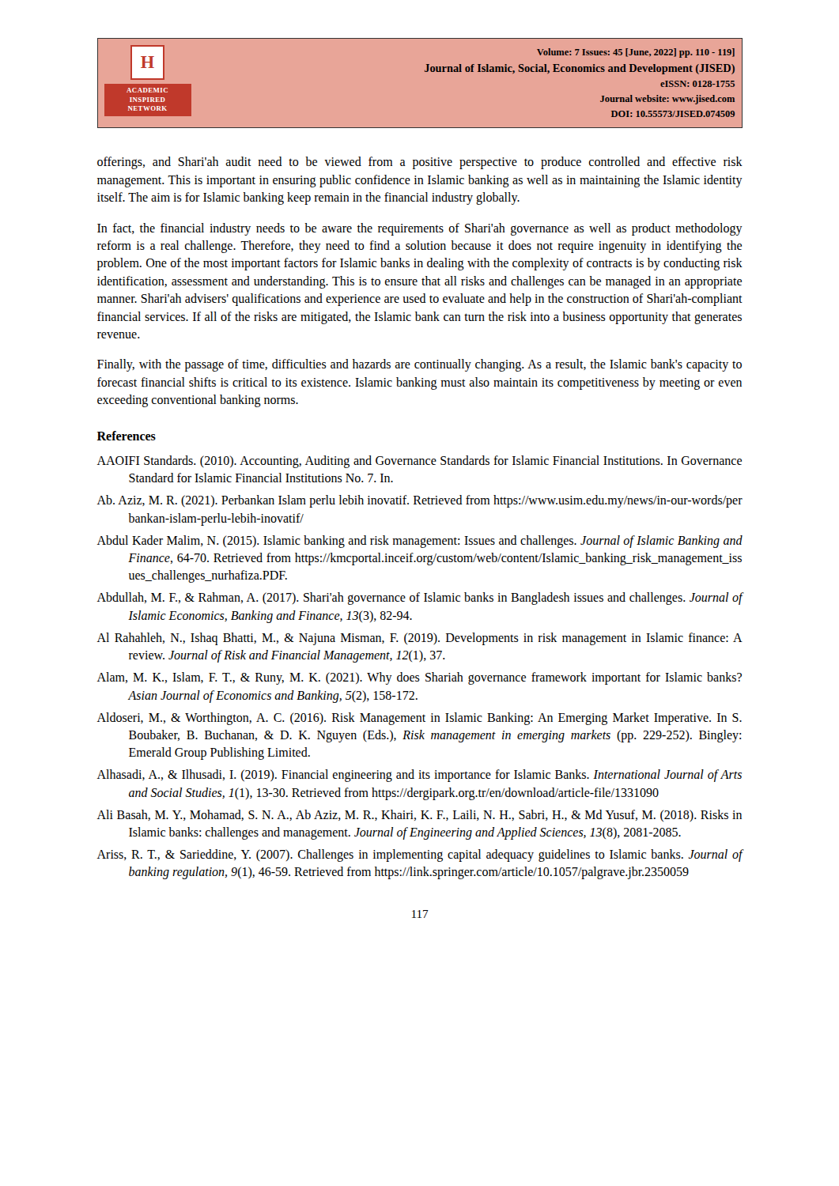H
ACADEMIC
INSPIRED
NETWORK
Volume: 7 Issues: 45 [June, 2022] pp. 110 - 119]
Journal of Islamic, Social, Economics and Development (JISED)
eISSN: 0128-1755
Journal website: www.jised.com
DOI: 10.55573/JISED.074509
offerings, and Shari'ah audit need to be viewed from a positive perspective to produce controlled and effective risk management. This is important in ensuring public confidence in Islamic banking as well as in maintaining the Islamic identity itself. The aim is for Islamic banking keep remain in the financial industry globally.
In fact, the financial industry needs to be aware the requirements of Shari'ah governance as well as product methodology reform is a real challenge. Therefore, they need to find a solution because it does not require ingenuity in identifying the problem. One of the most important factors for Islamic banks in dealing with the complexity of contracts is by conducting risk identification, assessment and understanding. This is to ensure that all risks and challenges can be managed in an appropriate manner. Shari'ah advisers' qualifications and experience are used to evaluate and help in the construction of Shari'ah-compliant financial services. If all of the risks are mitigated, the Islamic bank can turn the risk into a business opportunity that generates revenue.
Finally, with the passage of time, difficulties and hazards are continually changing. As a result, the Islamic bank's capacity to forecast financial shifts is critical to its existence. Islamic banking must also maintain its competitiveness by meeting or even exceeding conventional banking norms.
References
AAOIFI Standards. (2010). Accounting, Auditing and Governance Standards for Islamic Financial Institutions. In Governance Standard for Islamic Financial Institutions No. 7. In.
Ab. Aziz, M. R. (2021). Perbankan Islam perlu lebih inovatif. Retrieved from https://www.usim.edu.my/news/in-our-words/perbankan-islam-perlu-lebih-inovatif/
Abdul Kader Malim, N. (2015). Islamic banking and risk management: Issues and challenges. Journal of Islamic Banking and Finance, 64-70. Retrieved from https://kmcportal.inceif.org/custom/web/content/Islamic_banking_risk_management_issues_challenges_nurhafiza.PDF.
Abdullah, M. F., & Rahman, A. (2017). Shari'ah governance of Islamic banks in Bangladesh issues and challenges. Journal of Islamic Economics, Banking and Finance, 13(3), 82-94.
Al Rahahleh, N., Ishaq Bhatti, M., & Najuna Misman, F. (2019). Developments in risk management in Islamic finance: A review. Journal of Risk and Financial Management, 12(1), 37.
Alam, M. K., Islam, F. T., & Runy, M. K. (2021). Why does Shariah governance framework important for Islamic banks? Asian Journal of Economics and Banking, 5(2), 158-172.
Aldoseri, M., & Worthington, A. C. (2016). Risk Management in Islamic Banking: An Emerging Market Imperative. In S. Boubaker, B. Buchanan, & D. K. Nguyen (Eds.), Risk management in emerging markets (pp. 229-252). Bingley: Emerald Group Publishing Limited.
Alhasadi, A., & Ilhusadi, I. (2019). Financial engineering and its importance for Islamic Banks. International Journal of Arts and Social Studies, 1(1), 13-30. Retrieved from https://dergipark.org.tr/en/download/article-file/1331090
Ali Basah, M. Y., Mohamad, S. N. A., Ab Aziz, M. R., Khairi, K. F., Laili, N. H., Sabri, H., & Md Yusuf, M. (2018). Risks in Islamic banks: challenges and management. Journal of Engineering and Applied Sciences, 13(8), 2081-2085.
Ariss, R. T., & Sarieddine, Y. (2007). Challenges in implementing capital adequacy guidelines to Islamic banks. Journal of banking regulation, 9(1), 46-59. Retrieved from https://link.springer.com/article/10.1057/palgrave.jbr.2350059
117